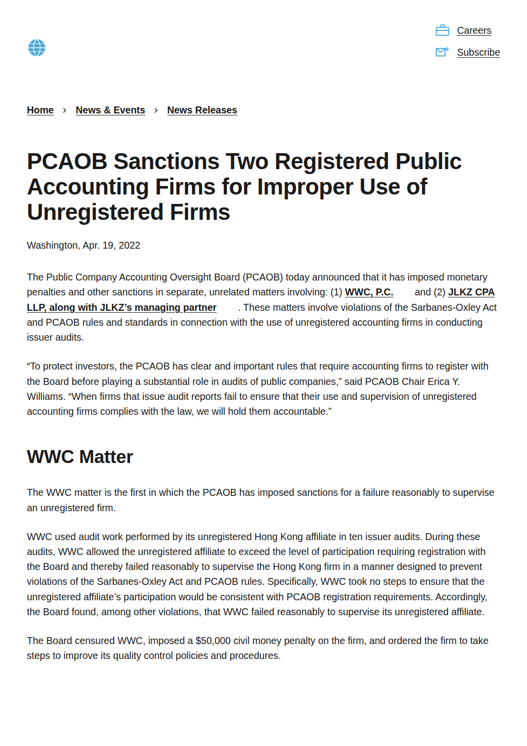Careers Subscribe
Home News & Events News Releases
PCAOB Sanctions Two Registered Public Accounting Firms for Improper Use of Unregistered Firms
Washington, Apr. 19, 2022
The Public Company Accounting Oversight Board (PCAOB) today announced that it has imposed monetary penalties and other sanctions in separate, unrelated matters involving: (1) WWC, P.C. and (2) JLKZ CPA LLP, along with JLKZ’s managing partner . These matters involve violations of the Sarbanes-Oxley Act and PCAOB rules and standards in connection with the use of unregistered accounting firms in conducting issuer audits.
“To protect investors, the PCAOB has clear and important rules that require accounting firms to register with the Board before playing a substantial role in audits of public companies,” said PCAOB Chair Erica Y. Williams. “When firms that issue audit reports fail to ensure that their use and supervision of unregistered accounting firms complies with the law, we will hold them accountable.”
WWC Matter
The WWC matter is the first in which the PCAOB has imposed sanctions for a failure reasonably to supervise an unregistered firm.
WWC used audit work performed by its unregistered Hong Kong affiliate in ten issuer audits. During these audits, WWC allowed the unregistered affiliate to exceed the level of participation requiring registration with the Board and thereby failed reasonably to supervise the Hong Kong firm in a manner designed to prevent violations of the Sarbanes-Oxley Act and PCAOB rules. Specifically, WWC took no steps to ensure that the unregistered affiliate’s participation would be consistent with PCAOB registration requirements. Accordingly, the Board found, among other violations, that WWC failed reasonably to supervise its unregistered affiliate.
The Board censured WWC, imposed a $50,000 civil money penalty on the firm, and ordered the firm to take steps to improve its quality control policies and procedures.